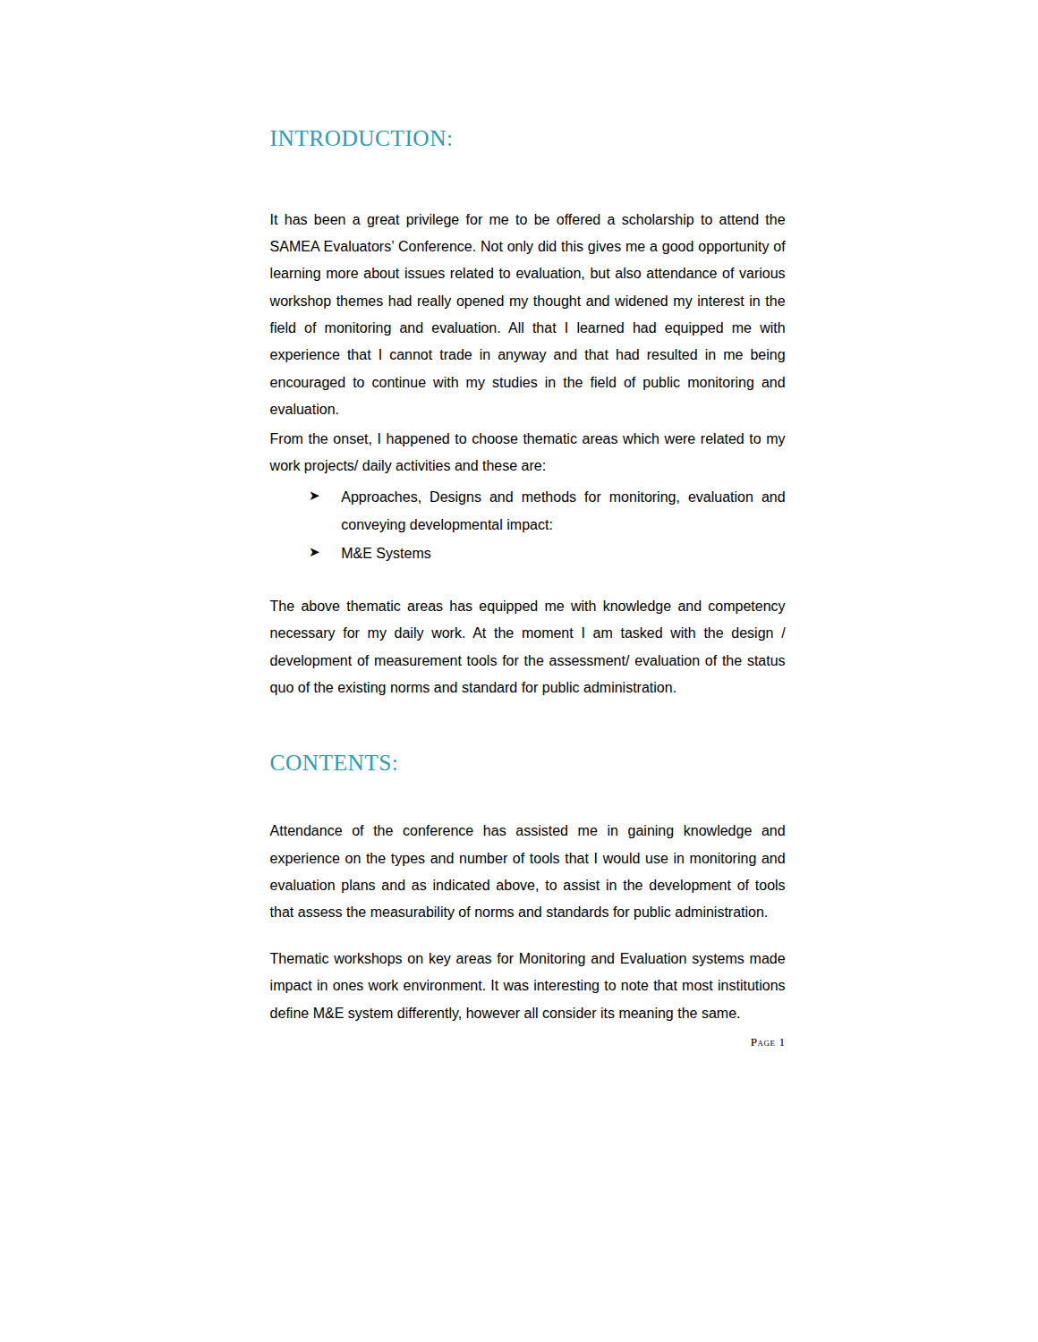INTRODUCTION:
It has been a great privilege for me to be offered a scholarship to attend the SAMEA Evaluators’ Conference. Not only did this gives me a good opportunity of learning more about issues related to evaluation, but also attendance of various workshop themes had really opened my thought and widened my interest in the field of monitoring and evaluation. All that I learned had equipped me with experience that I cannot trade in anyway and that had resulted in me being encouraged to continue with my studies in the field of public monitoring and evaluation.
From the onset, I happened to choose thematic areas which were related to my work projects/ daily activities and these are:
Approaches, Designs and methods for monitoring, evaluation and conveying developmental impact:
M&E Systems
The above thematic areas has equipped me with knowledge and competency necessary for my daily work. At the moment I am tasked with the design / development of measurement tools for the assessment/ evaluation of the status quo of the existing norms and standard for public administration.
CONTENTS:
Attendance of the conference has assisted me in gaining knowledge and experience on the types and number of tools that I would use in monitoring and evaluation plans and as indicated above, to assist in the development of tools that assess the measurability of norms and standards for public administration.
Thematic workshops on key areas for Monitoring and Evaluation systems made impact in ones work environment. It was interesting to note that most institutions define M&E system differently, however all consider its meaning the same.
Page 1